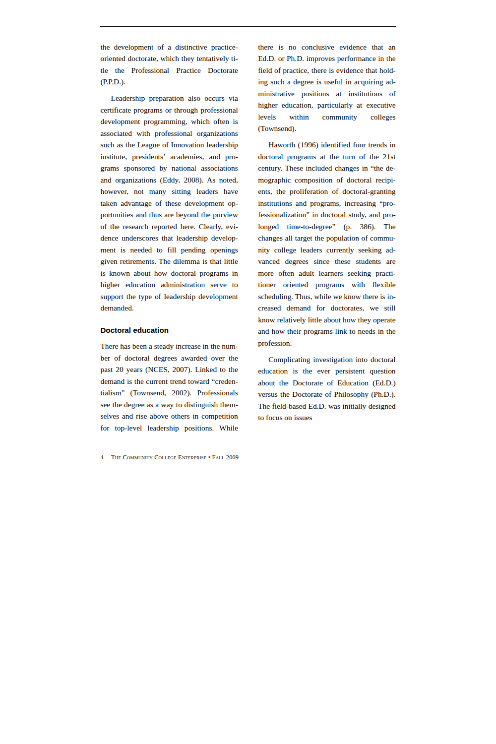the development of a distinctive practice-oriented doctorate, which they tentatively title the Professional Practice Doctorate (P.P.D.).
Leadership preparation also occurs via certificate programs or through professional development programming, which often is associated with professional organizations such as the League of Innovation leadership institute, presidents’ academies, and programs sponsored by national associations and organizations (Eddy, 2008). As noted, however, not many sitting leaders have taken advantage of these development opportunities and thus are beyond the purview of the research reported here. Clearly, evidence underscores that leadership development is needed to fill pending openings given retirements. The dilemma is that little is known about how doctoral programs in higher education administration serve to support the type of leadership development demanded.
Doctoral education
There has been a steady increase in the number of doctoral degrees awarded over the past 20 years (NCES, 2007). Linked to the demand is the current trend toward “credentialism” (Townsend, 2002). Professionals see the degree as a way to distinguish themselves and rise above others in competition for top-level leadership positions. While there is no conclusive evidence that an Ed.D. or Ph.D. improves performance in the field of practice, there is evidence that holding such a degree is useful in acquiring administrative positions at institutions of higher education, particularly at executive levels within community colleges (Townsend).
Haworth (1996) identified four trends in doctoral programs at the turn of the 21st century. These included changes in “the demographic composition of doctoral recipients, the proliferation of doctoral-granting institutions and programs, increasing “professionalization” in doctoral study, and prolonged time-to-degree” (p. 386). The changes all target the population of community college leaders currently seeking advanced degrees since these students are more often adult learners seeking practitioner oriented programs with flexible scheduling. Thus, while we know there is increased demand for doctorates, we still know relatively little about how they operate and how their programs link to needs in the profession.
Complicating investigation into doctoral education is the ever persistent question about the Doctorate of Education (Ed.D.) versus the Doctorate of Philosophy (Ph.D.). The field-based Ed.D. was initially designed to focus on issues
4 The Community College Enterprise • Fall 2009